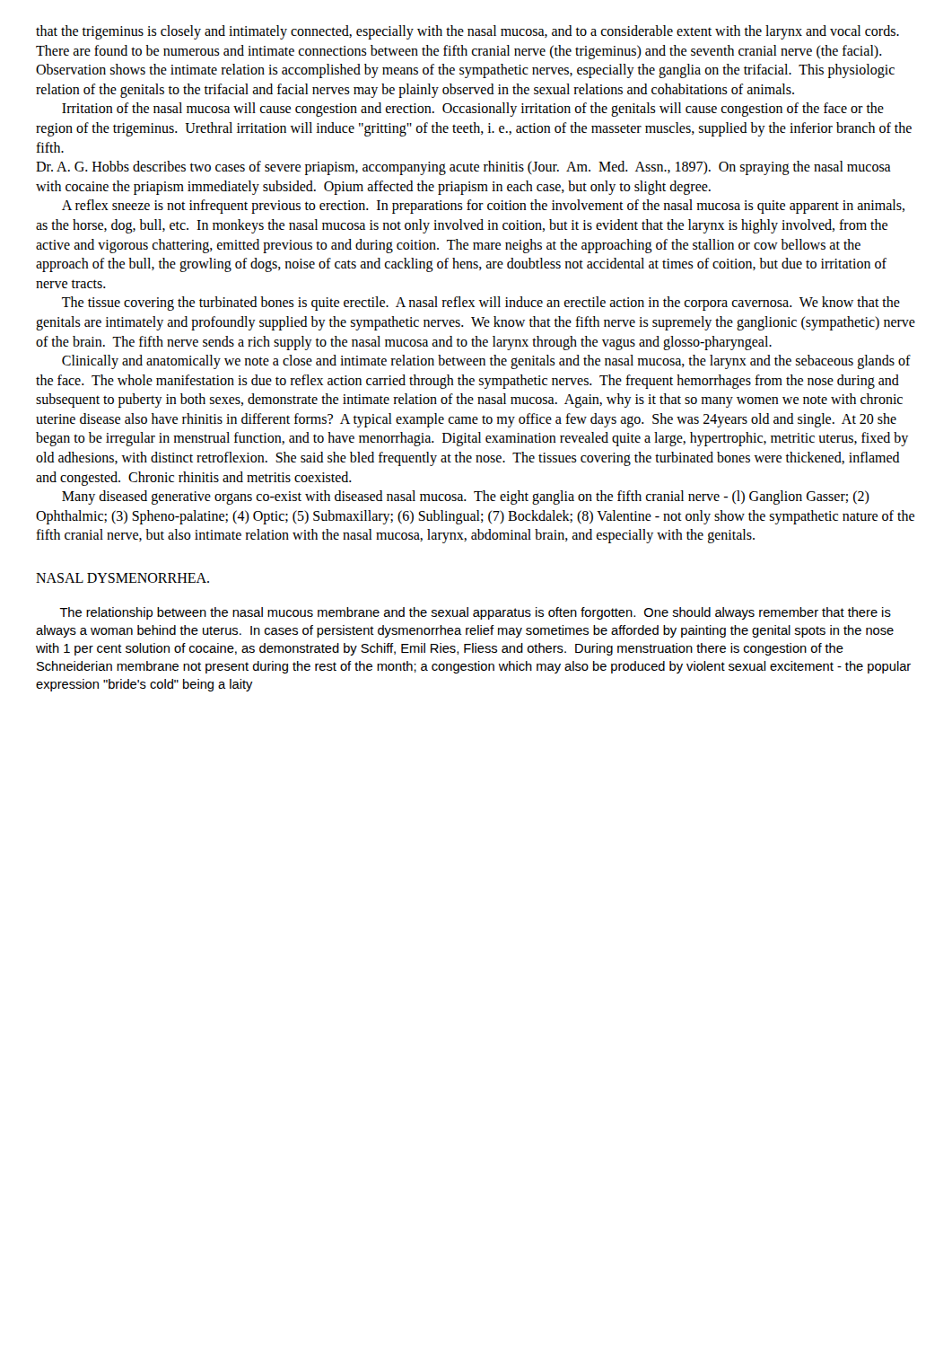that the trigeminus is closely and intimately connected, especially with the nasal mucosa, and to a considerable extent with the larynx and vocal cords. There are found to be numerous and intimate connections between the fifth cranial nerve (the trigeminus) and the seventh cranial nerve (the facial). Observation shows the intimate relation is accomplished by means of the sympathetic nerves, especially the ganglia on the trifacial. This physiologic relation of the genitals to the trifacial and facial nerves may be plainly observed in the sexual relations and cohabitations of animals.
Irritation of the nasal mucosa will cause congestion and erection. Occasionally irritation of the genitals will cause congestion of the face or the region of the trigeminus. Urethral irritation will induce "gritting" of the teeth, i. e., action of the masseter muscles, supplied by the inferior branch of the fifth.
Dr. A. G. Hobbs describes two cases of severe priapism, accompanying acute rhinitis (Jour. Am. Med. Assn., 1897). On spraying the nasal mucosa with cocaine the priapism immediately subsided. Opium affected the priapism in each case, but only to slight degree.
A reflex sneeze is not infrequent previous to erection. In preparations for coition the involvement of the nasal mucosa is quite apparent in animals, as the horse, dog, bull, etc. In monkeys the nasal mucosa is not only involved in coition, but it is evident that the larynx is highly involved, from the active and vigorous chattering, emitted previous to and during coition. The mare neighs at the approaching of the stallion or cow bellows at the approach of the bull, the growling of dogs, noise of cats and cackling of hens, are doubtless not accidental at times of coition, but due to irritation of nerve tracts.
The tissue covering the turbinated bones is quite erectile. A nasal reflex will induce an erectile action in the corpora cavernosa. We know that the genitals are intimately and profoundly supplied by the sympathetic nerves. We know that the fifth nerve is supremely the ganglionic (sympathetic) nerve of the brain. The fifth nerve sends a rich supply to the nasal mucosa and to the larynx through the vagus and glosso-pharyngeal.
Clinically and anatomically we note a close and intimate relation between the genitals and the nasal mucosa, the larynx and the sebaceous glands of the face. The whole manifestation is due to reflex action carried through the sympathetic nerves. The frequent hemorrhages from the nose during and subsequent to puberty in both sexes, demonstrate the intimate relation of the nasal mucosa. Again, why is it that so many women we note with chronic uterine disease also have rhinitis in different forms? A typical example came to my office a few days ago. She was 24years old and single. At 20 she began to be irregular in menstrual function, and to have menorrhagia. Digital examination revealed quite a large, hypertrophic, metritic uterus, fixed by old adhesions, with distinct retroflexion. She said she bled frequently at the nose. The tissues covering the turbinated bones were thickened, inflamed and congested. Chronic rhinitis and metritis coexisted.
Many diseased generative organs co-exist with diseased nasal mucosa. The eight ganglia on the fifth cranial nerve - (l) Ganglion Gasser; (2) Ophthalmic; (3) Spheno-palatine; (4) Optic; (5) Submaxillary; (6) Sublingual; (7) Bockdalek; (8) Valentine - not only show the sympathetic nature of the fifth cranial nerve, but also intimate relation with the nasal mucosa, larynx, abdominal brain, and especially with the genitals.
NASAL DYSMENORRHEA.
The relationship between the nasal mucous membrane and the sexual apparatus is often forgotten. One should always remember that there is always a woman behind the uterus. In cases of persistent dysmenorrhea relief may sometimes be afforded by painting the genital spots in the nose with 1 per cent solution of cocaine, as demonstrated by Schiff, Emil Ries, Fliess and others. During menstruation there is congestion of the Schneiderian membrane not present during the rest of the month; a congestion which may also be produced by violent sexual excitement - the popular expression "bride's cold" being a laity